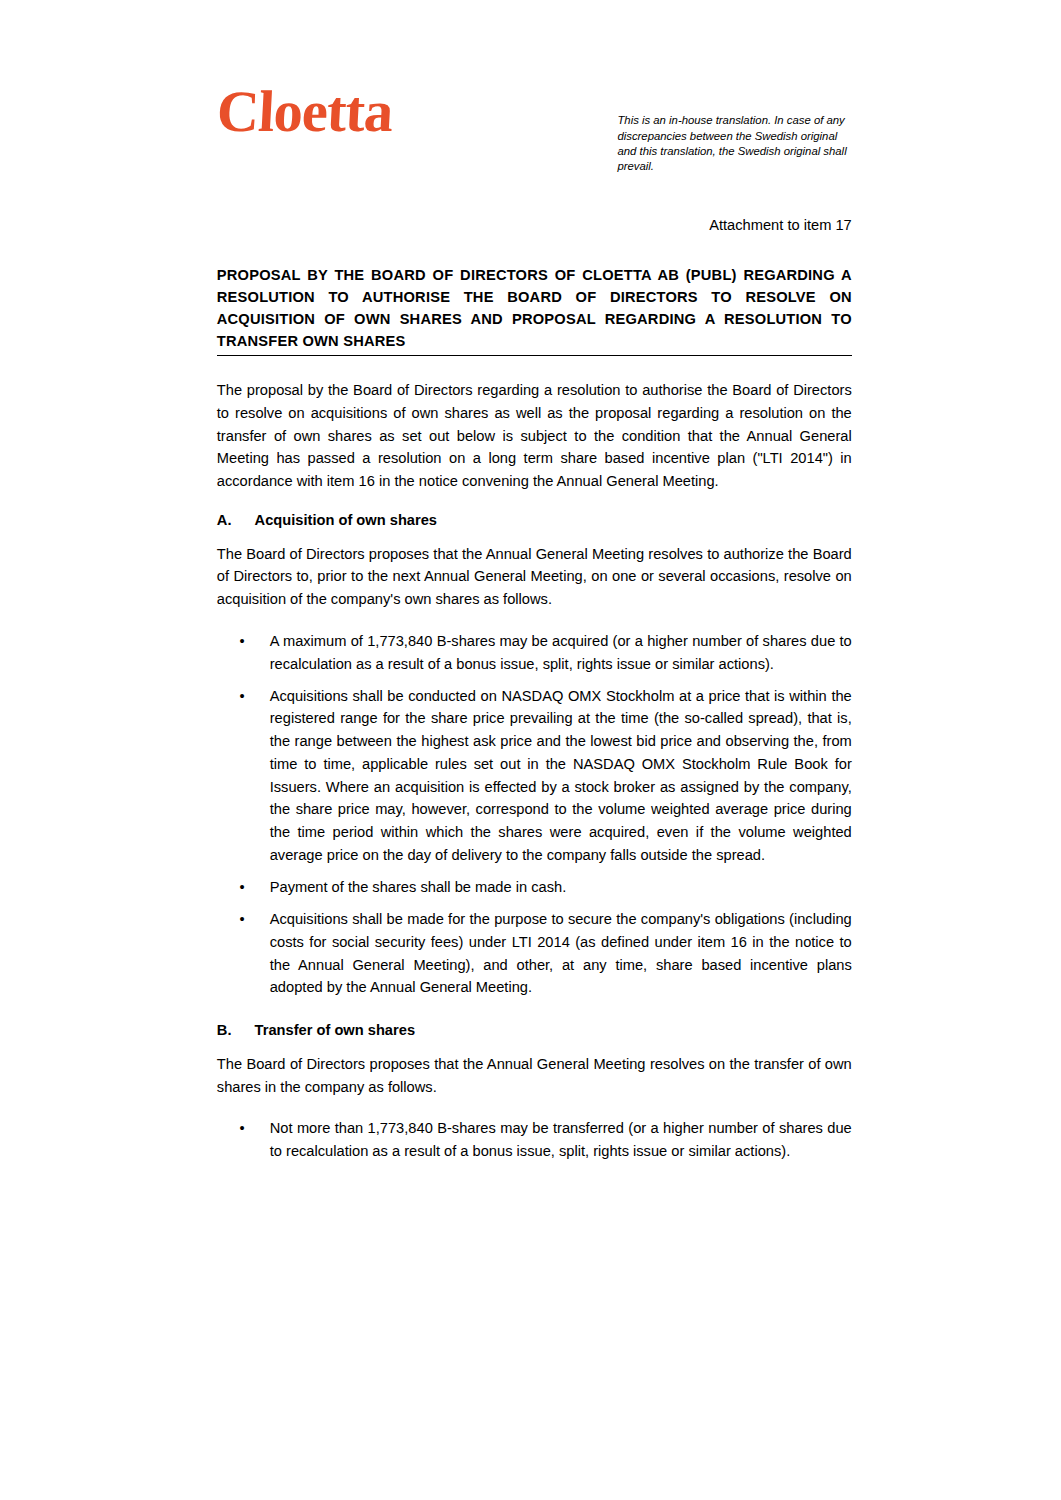Cloetta
This is an in-house translation. In case of any discrepancies between the Swedish original and this translation, the Swedish original shall prevail.
Attachment to item 17
Proposal by the Board of Directors of Cloetta AB (publ) regarding a resolution to authorise the Board of Directors to resolve on acquisition of own shares and proposal regarding a resolution to transfer own shares
The proposal by the Board of Directors regarding a resolution to authorise the Board of Directors to resolve on acquisitions of own shares as well as the proposal regarding a resolution on the transfer of own shares as set out below is subject to the condition that the Annual General Meeting has passed a resolution on a long term share based incentive plan ("LTI 2014") in accordance with item 16 in the notice convening the Annual General Meeting.
A. Acquisition of own shares
The Board of Directors proposes that the Annual General Meeting resolves to authorize the Board of Directors to, prior to the next Annual General Meeting, on one or several occasions, resolve on acquisition of the company's own shares as follows.
A maximum of 1,773,840 B-shares may be acquired (or a higher number of shares due to recalculation as a result of a bonus issue, split, rights issue or similar actions).
Acquisitions shall be conducted on NASDAQ OMX Stockholm at a price that is within the registered range for the share price prevailing at the time (the so-called spread), that is, the range between the highest ask price and the lowest bid price and observing the, from time to time, applicable rules set out in the NASDAQ OMX Stockholm Rule Book for Issuers. Where an acquisition is effected by a stock broker as assigned by the company, the share price may, however, correspond to the volume weighted average price during the time period within which the shares were acquired, even if the volume weighted average price on the day of delivery to the company falls outside the spread.
Payment of the shares shall be made in cash.
Acquisitions shall be made for the purpose to secure the company's obligations (including costs for social security fees) under LTI 2014 (as defined under item 16 in the notice to the Annual General Meeting), and other, at any time, share based incentive plans adopted by the Annual General Meeting.
B. Transfer of own shares
The Board of Directors proposes that the Annual General Meeting resolves on the transfer of own shares in the company as follows.
Not more than 1,773,840 B-shares may be transferred (or a higher number of shares due to recalculation as a result of a bonus issue, split, rights issue or similar actions).